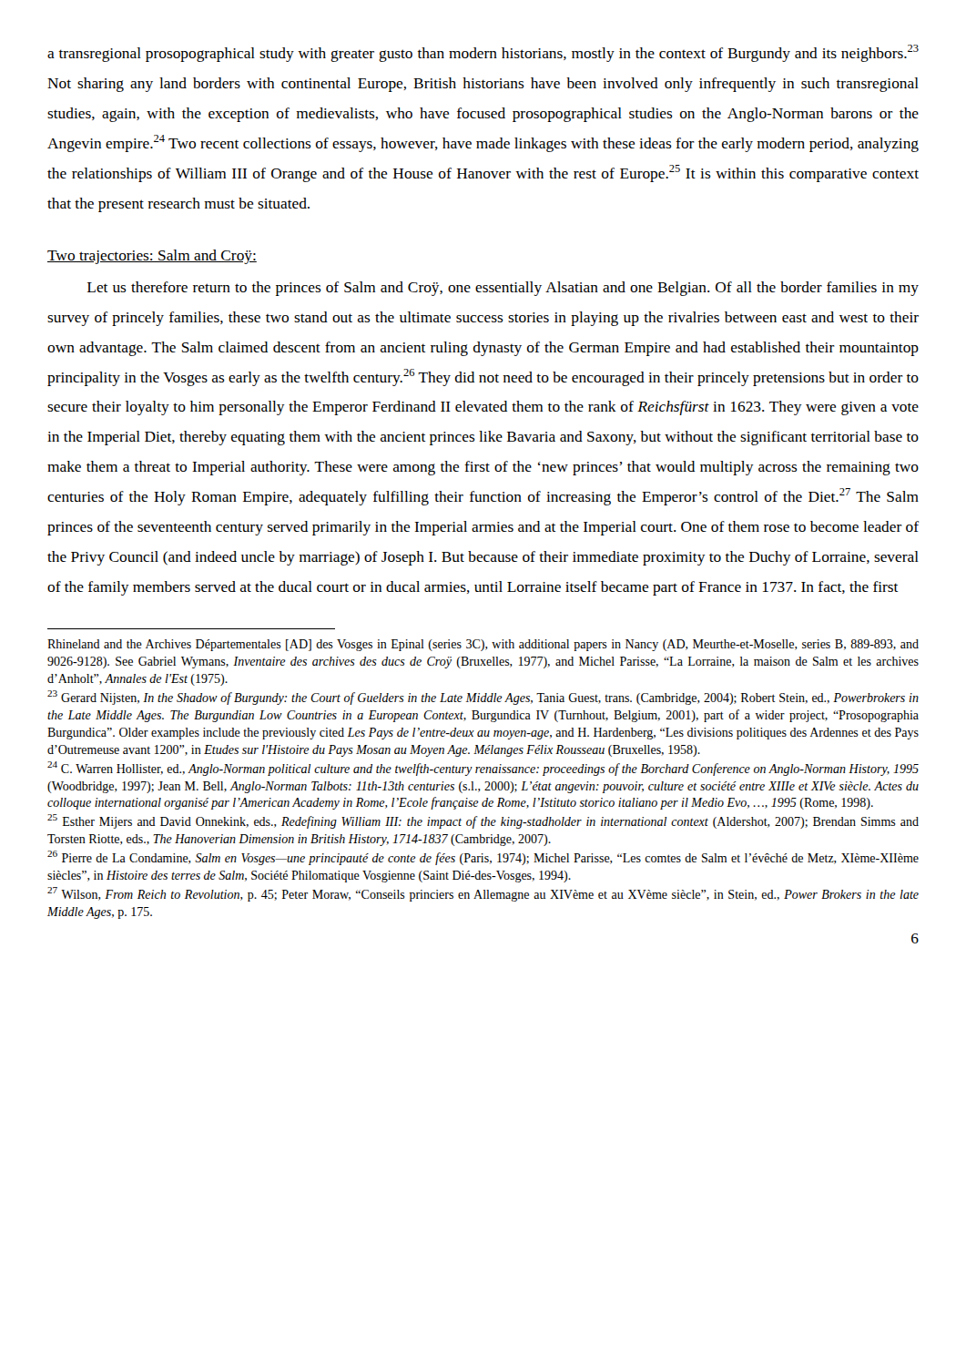a transregional prosopographical study with greater gusto than modern historians, mostly in the context of Burgundy and its neighbors.23 Not sharing any land borders with continental Europe, British historians have been involved only infrequently in such transregional studies, again, with the exception of medievalists, who have focused prosopographical studies on the Anglo-Norman barons or the Angevin empire.24 Two recent collections of essays, however, have made linkages with these ideas for the early modern period, analyzing the relationships of William III of Orange and of the House of Hanover with the rest of Europe.25 It is within this comparative context that the present research must be situated.
Two trajectories: Salm and Croÿ:
Let us therefore return to the princes of Salm and Croÿ, one essentially Alsatian and one Belgian. Of all the border families in my survey of princely families, these two stand out as the ultimate success stories in playing up the rivalries between east and west to their own advantage. The Salm claimed descent from an ancient ruling dynasty of the German Empire and had established their mountaintop principality in the Vosges as early as the twelfth century.26 They did not need to be encouraged in their princely pretensions but in order to secure their loyalty to him personally the Emperor Ferdinand II elevated them to the rank of Reichsfürst in 1623. They were given a vote in the Imperial Diet, thereby equating them with the ancient princes like Bavaria and Saxony, but without the significant territorial base to make them a threat to Imperial authority. These were among the first of the ‘new princes’ that would multiply across the remaining two centuries of the Holy Roman Empire, adequately fulfilling their function of increasing the Emperor’s control of the Diet.27 The Salm princes of the seventeenth century served primarily in the Imperial armies and at the Imperial court. One of them rose to become leader of the Privy Council (and indeed uncle by marriage) of Joseph I. But because of their immediate proximity to the Duchy of Lorraine, several of the family members served at the ducal court or in ducal armies, until Lorraine itself became part of France in 1737. In fact, the first
Rhineland and the Archives Départementales [AD] des Vosges in Epinal (series 3C), with additional papers in Nancy (AD, Meurthe-et-Moselle, series B, 889-893, and 9026-9128). See Gabriel Wymans, Inventaire des archives des ducs de Croÿ (Bruxelles, 1977), and Michel Parisse, “La Lorraine, la maison de Salm et les archives d’Anholt”, Annales de l'Est (1975).
23 Gerard Nijsten, In the Shadow of Burgundy: the Court of Guelders in the Late Middle Ages, Tania Guest, trans. (Cambridge, 2004); Robert Stein, ed., Powerbrokers in the Late Middle Ages. The Burgundian Low Countries in a European Context, Burgundica IV (Turnhout, Belgium, 2001), part of a wider project, “Prosopographia Burgundica”. Older examples include the previously cited Les Pays de l’entre-deux au moyen-age, and H. Hardenberg, “Les divisions politiques des Ardennes et des Pays d’Outremeuse avant 1200”, in Etudes sur l'Histoire du Pays Mosan au Moyen Age. Mélanges Félix Rousseau (Bruxelles, 1958).
24 C. Warren Hollister, ed., Anglo-Norman political culture and the twelfth-century renaissance: proceedings of the Borchard Conference on Anglo-Norman History, 1995 (Woodbridge, 1997); Jean M. Bell, Anglo-Norman Talbots: 11th-13th centuries (s.l., 2000); L’état angevin: pouvoir, culture et société entre XIIIe et XIVe siècle. Actes du colloque international organisé par l’American Academy in Rome, l’Ecole française de Rome, l’Istituto storico italiano per il Medio Evo, …, 1995 (Rome, 1998).
25 Esther Mijers and David Onnekink, eds., Redefining William III: the impact of the king-stadholder in international context (Aldershot, 2007); Brendan Simms and Torsten Riotte, eds., The Hanoverian Dimension in British History, 1714-1837 (Cambridge, 2007).
26 Pierre de La Condamine, Salm en Vosges—une principauté de conte de fées (Paris, 1974); Michel Parisse, “Les comtes de Salm et l’évêché de Metz, XIème-XIIème siècles”, in Histoire des terres de Salm, Société Philomatique Vosgienne (Saint Dié-des-Vosges, 1994).
27 Wilson, From Reich to Revolution, p. 45; Peter Moraw, “Conseils princiers en Allemagne au XIVème et au XVème siècle”, in Stein, ed., Power Brokers in the late Middle Ages, p. 175.
6